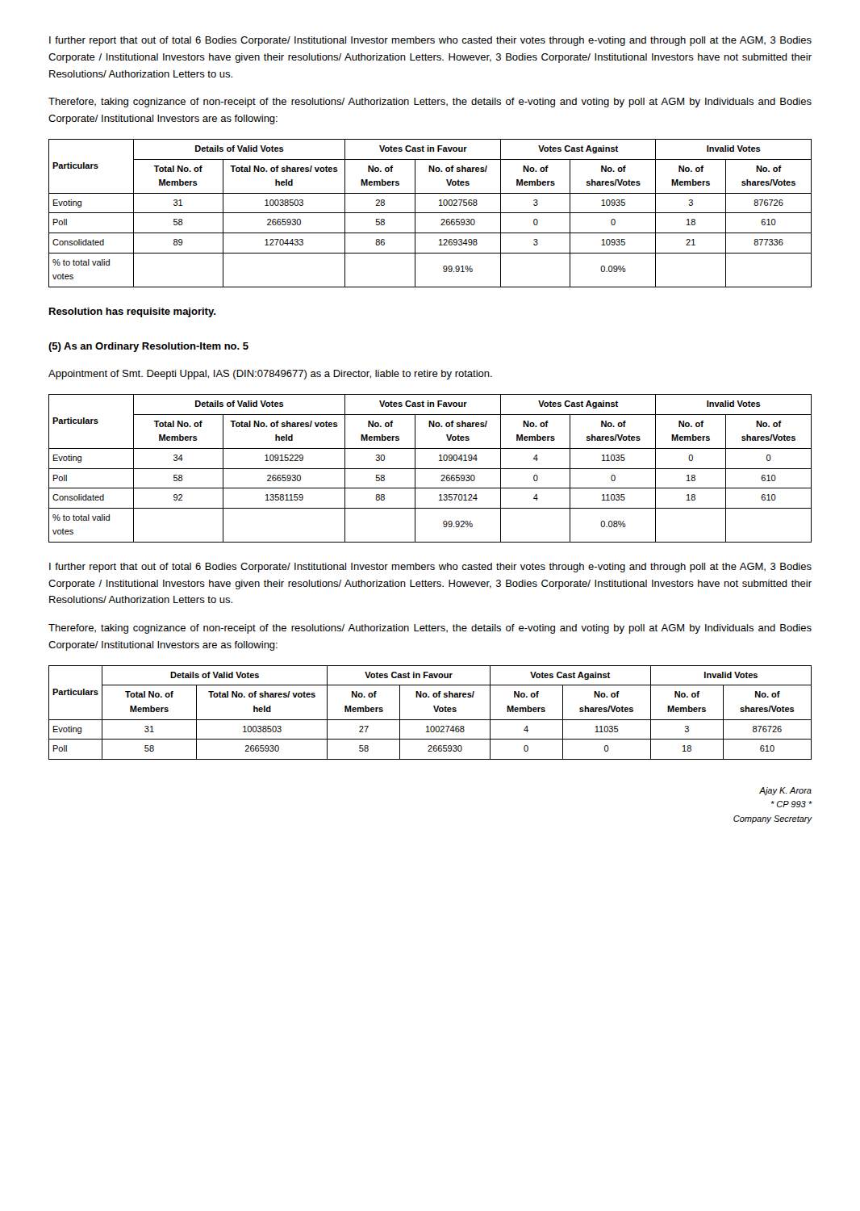I further report that out of total 6 Bodies Corporate/ Institutional Investor members who casted their votes through e-voting and through poll at the AGM, 3 Bodies Corporate / Institutional Investors have given their resolutions/ Authorization Letters. However, 3 Bodies Corporate/ Institutional Investors have not submitted their Resolutions/ Authorization Letters to us.
Therefore, taking cognizance of non-receipt of the resolutions/ Authorization Letters, the details of e-voting and voting by poll at AGM by Individuals and Bodies Corporate/ Institutional Investors are as following:
| Particulars | Details of Valid Votes | Votes Cast in Favour | Votes Cast Against | Invalid Votes |
| --- | --- | --- | --- | --- |
| Total No. of Members | Total No. of shares/ votes held | No. of Members | No. of shares/ Votes | No. of Members | No. of shares/Votes | No. of Members | No. of shares/Votes |
| Evoting | 31 | 10038503 | 28 | 10027568 | 3 | 10935 | 3 | 876726 |
| Poll | 58 | 2665930 | 58 | 2665930 | 0 | 0 | 18 | 610 |
| Consolidated | 89 | 12704433 | 86 | 12693498 | 3 | 10935 | 21 | 877336 |
| % to total valid votes | | | | 99.91% | | 0.09% | | |
Resolution has requisite majority.
(5) As an Ordinary Resolution-Item no. 5
Appointment of Smt. Deepti Uppal, IAS (DIN:07849677) as a Director, liable to retire by rotation.
| Particulars | Details of Valid Votes | Votes Cast in Favour | Votes Cast Against | Invalid Votes |
| --- | --- | --- | --- | --- |
| Total No. of Members | Total No. of shares/ votes held | No. of Members | No. of shares/ Votes | No. of Members | No. of shares/Votes | No. of Members | No. of shares/Votes |
| Evoting | 34 | 10915229 | 30 | 10904194 | 4 | 11035 | 0 | 0 |
| Poll | 58 | 2665930 | 58 | 2665930 | 0 | 0 | 18 | 610 |
| Consolidated | 92 | 13581159 | 88 | 13570124 | 4 | 11035 | 18 | 610 |
| % to total valid votes | | | | 99.92% | | 0.08% | | |
I further report that out of total 6 Bodies Corporate/ Institutional Investor members who casted their votes through e-voting and through poll at the AGM, 3 Bodies Corporate / Institutional Investors have given their resolutions/ Authorization Letters. However, 3 Bodies Corporate/ Institutional Investors have not submitted their Resolutions/ Authorization Letters to us.
Therefore, taking cognizance of non-receipt of the resolutions/ Authorization Letters, the details of e-voting and voting by poll at AGM by Individuals and Bodies Corporate/ Institutional Investors are as following:
| Particulars | Details of Valid Votes | Votes Cast in Favour | Votes Cast Against | Invalid Votes |
| --- | --- | --- | --- | --- |
| Total No. of Members | Total No. of shares/ votes held | No. of Members | No. of shares/ Votes | No. of Members | No. of shares/Votes | No. of Members | No. of shares/Votes |
| Evoting | 31 | 10038503 | 27 | 10027468 | 4 | 11035 | 3 | 876726 |
| Poll | 58 | 2665930 | 58 | 2665930 | 0 | 0 | 18 | 610 |
Ajay K. Arora
* CP 993 *
Company Secretary